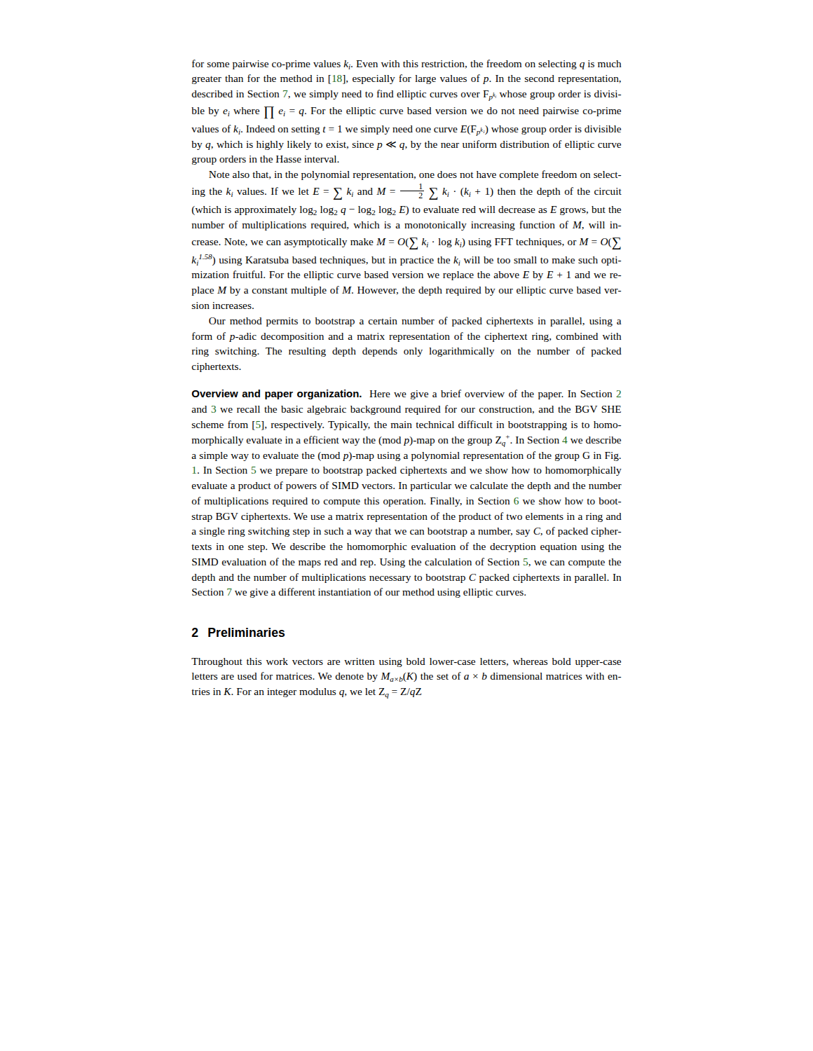for some pairwise co-prime values ki. Even with this restriction, the freedom on selecting q is much greater than for the method in [18], especially for large values of p. In the second representation, described in Section 7, we simply need to find elliptic curves over Fpki whose group order is divisible by ei where ∏ ei = q. For the elliptic curve based version we do not need pairwise co-prime values of ki. Indeed on setting t = 1 we simply need one curve E(Fpk1) whose group order is divisible by q, which is highly likely to exist, since p ≪ q, by the near uniform distribution of elliptic curve group orders in the Hasse interval.
Note also that, in the polynomial representation, one does not have complete freedom on selecting the ki values. If we let E = ∑ ki and M = 12 ∑ ki · (ki + 1) then the depth of the circuit (which is approximately log2 log2 q − log2 log2 E) to evaluate red will decrease as E grows, but the number of multiplications required, which is a monotonically increasing function of M, will increase. Note, we can asymptotically make M = O(∑ ki · log ki) using FFT techniques, or M = O(∑ ki1.58) using Karatsuba based techniques, but in practice the ki will be too small to make such optimization fruitful. For the elliptic curve based version we replace the above E by E + 1 and we replace M by a constant multiple of M. However, the depth required by our elliptic curve based version increases.
Our method permits to bootstrap a certain number of packed ciphertexts in parallel, using a form of p-adic decomposition and a matrix representation of the ciphertext ring, combined with ring switching. The resulting depth depends only logarithmically on the number of packed ciphertexts.
Overview and paper organization. Here we give a brief overview of the paper. In Section 2 and 3 we recall the basic algebraic background required for our construction, and the BGV SHE scheme from [5], respectively. Typically, the main technical difficult in bootstrapping is to homomorphically evaluate in a efficient way the (mod p)-map on the group Zq+. In Section 4 we describe a simple way to evaluate the (mod p)-map using a polynomial representation of the group G in Fig. 1. In Section 5 we prepare to bootstrap packed ciphertexts and we show how to homomorphically evaluate a product of powers of SIMD vectors. In particular we calculate the depth and the number of multiplications required to compute this operation. Finally, in Section 6 we show how to bootstrap BGV ciphertexts. We use a matrix representation of the product of two elements in a ring and a single ring switching step in such a way that we can bootstrap a number, say C, of packed ciphertexts in one step. We describe the homomorphic evaluation of the decryption equation using the SIMD evaluation of the maps red and rep. Using the calculation of Section 5, we can compute the depth and the number of multiplications necessary to bootstrap C packed ciphertexts in parallel. In Section 7 we give a different instantiation of our method using elliptic curves.
2 Preliminaries
Throughout this work vectors are written using bold lower-case letters, whereas bold upper-case letters are used for matrices. We denote by Ma×b(K) the set of a × b dimensional matrices with entries in K. For an integer modulus q, we let Zq = Z/qZ